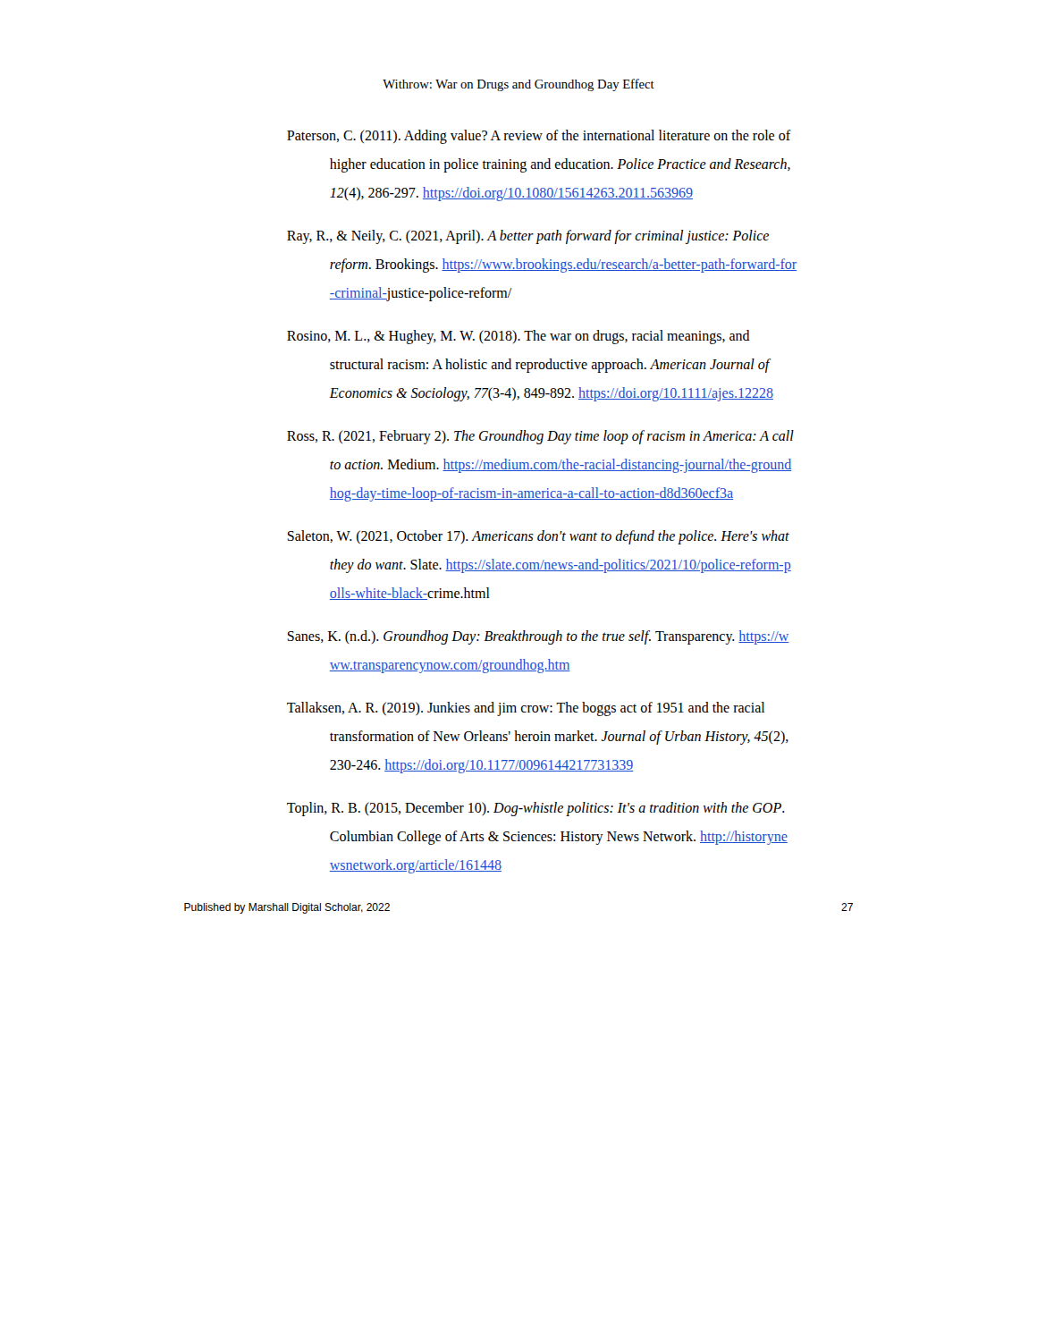Withrow: War on Drugs and Groundhog Day Effect
Paterson, C. (2011). Adding value? A review of the international literature on the role of higher education in police training and education. Police Practice and Research, 12(4), 286-297. https://doi.org/10.1080/15614263.2011.563969
Ray, R., & Neily, C. (2021, April). A better path forward for criminal justice: Police reform. Brookings. https://www.brookings.edu/research/a-better-path-forward-for-criminal-justice-police-reform/
Rosino, M. L., & Hughey, M. W. (2018). The war on drugs, racial meanings, and structural racism: A holistic and reproductive approach. American Journal of Economics & Sociology, 77(3-4), 849-892. https://doi.org/10.1111/ajes.12228
Ross, R. (2021, February 2). The Groundhog Day time loop of racism in America: A call to action. Medium. https://medium.com/the-racial-distancing-journal/the-groundhog-day-time-loop-of-racism-in-america-a-call-to-action-d8d360ecf3a
Saleton, W. (2021, October 17). Americans don't want to defund the police. Here's what they do want. Slate. https://slate.com/news-and-politics/2021/10/police-reform-polls-white-black-crime.html
Sanes, K. (n.d.). Groundhog Day: Breakthrough to the true self. Transparency. https://www.transparencynow.com/groundhog.htm
Tallaksen, A. R. (2019). Junkies and jim crow: The boggs act of 1951 and the racial transformation of New Orleans' heroin market. Journal of Urban History, 45(2), 230-246. https://doi.org/10.1177/0096144217731339
Toplin, R. B. (2015, December 10). Dog-whistle politics: It's a tradition with the GOP. Columbian College of Arts & Sciences: History News Network. http://historynewsnetwork.org/article/161448
Published by Marshall Digital Scholar, 2022 27